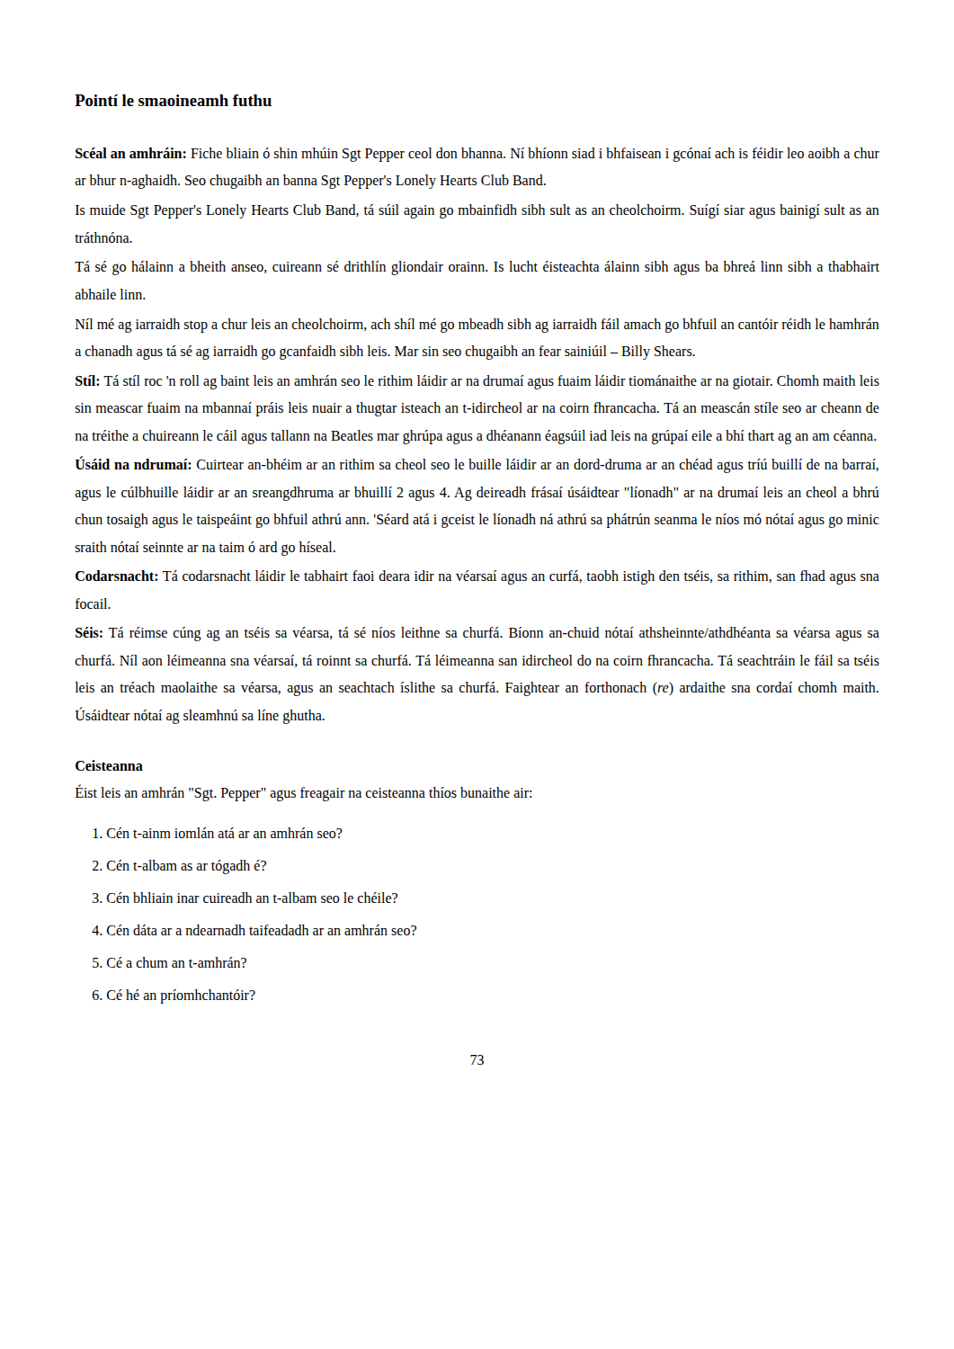Pointí le smaoineamh futhu
Scéal an amhráin: Fiche bliain ó shin mhúin Sgt Pepper ceol don bhanna. Ní bhíonn siad i bhfaisean i gcónaí ach is féidir leo aoibh a chur ar bhur n-aghaidh. Seo chugaibh an banna Sgt Pepper's Lonely Hearts Club Band.
Is muide Sgt Pepper's Lonely Hearts Club Band, tá súil again go mbainfidh sibh sult as an cheolchoirm. Suígí siar agus bainigí sult as an tráthnóna.
Tá sé go hálainn a bheith anseo, cuireann sé drithlín gliondair orainn. Is lucht éisteachta álainn sibh agus ba bhreá linn sibh a thabhairt abhaile linn.
Níl mé ag iarraidh stop a chur leis an cheolchoirm, ach shíl mé go mbeadh sibh ag iarraidh fáil amach go bhfuil an cantóir réidh le hamhrán a chanadh agus tá sé ag iarraidh go gcanfaidh sibh leis. Mar sin seo chugaibh an fear sainiúil – Billy Shears.
Stíl: Tá stíl roc 'n roll ag baint leis an amhrán seo le rithim láidir ar na drumaí agus fuaim láidir tiománaithe ar na giotair. Chomh maith leis sin meascar fuaim na mbannaí práis leis nuair a thugtar isteach an t-idircheol ar na coirn fhrancacha. Tá an meascán stíle seo ar cheann de na tréithe a chuireann le cáil agus tallann na Beatles mar ghrúpa agus a dhéanann éagsúil iad leis na grúpaí eile a bhí thart ag an am céanna.
Úsáid na ndrumaí: Cuirtear an-bhéim ar an rithim sa cheol seo le buille láidir ar an dord-druma ar an chéad agus tríú buillí de na barraí, agus le cúlbhuille láidir ar an sreangdhruma ar bhuillí 2 agus 4. Ag deireadh frásaí úsáidtear "líonadh" ar na drumaí leis an cheol a bhrú chun tosaigh agus le taispeáint go bhfuil athrú ann. 'Séard atá i gceist le líonadh ná athrú sa phátrún seanma le níos mó nótaí agus go minic sraith nótaí seinnte ar na taim ó ard go híseal.
Codarsnacht: Tá codarsnacht láidir le tabhairt faoi deara idir na véarsaí agus an curfá, taobh istigh den tséis, sa rithim, san fhad agus sna focail.
Séis: Tá réimse cúng ag an tséis sa véarsa, tá sé níos leithne sa churfá. Bíonn an-chuid nótaí athsheinnte/athdhéanta sa véarsa agus sa churfá. Níl aon léimeanna sna véarsaí, tá roinnt sa churfá. Tá léimeanna san idircheol do na coirn fhrancacha. Tá seachtráin le fáil sa tséis leis an tréach maolaithe sa véarsa, agus an seachtach íslithe sa churfá. Faightear an forthonach (re) ardaithe sna cordaí chomh maith. Úsáidtear nótaí ag sleamhnú sa líne ghutha.
Ceisteanna
Éist leis an amhrán "Sgt. Pepper" agus freagair na ceisteanna thíos bunaithe air:
Cén t-ainm iomlán atá ar an amhrán seo?
Cén t-albam as ar tógadh é?
Cén bhliain inar cuireadh an t-albam seo le chéile?
Cén dáta ar a ndearnadh taifeadadh ar an amhrán seo?
Cé a chum an t-amhrán?
Cé hé an príomhchantóir?
73